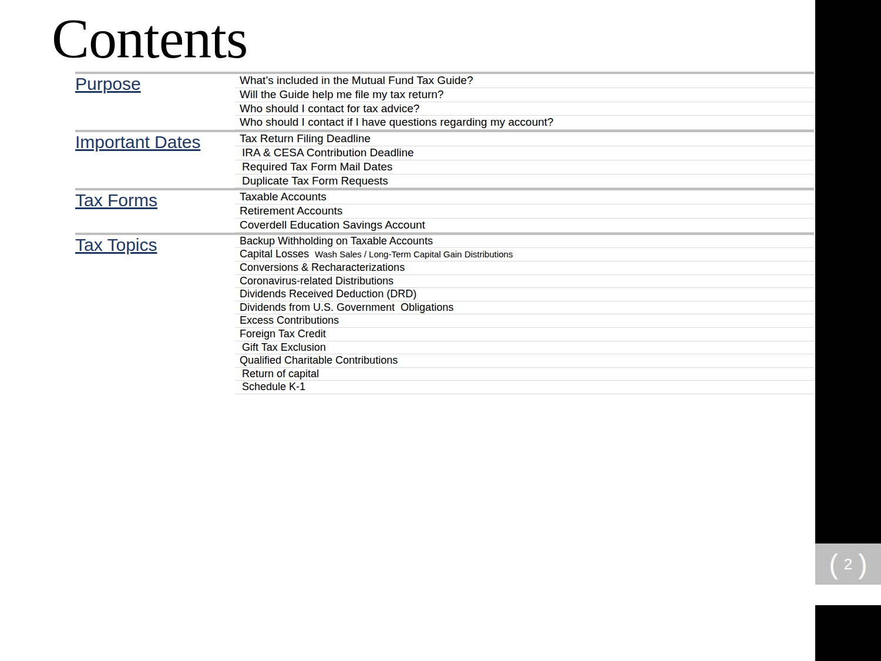(2)
Contents
| Purpose | / What’s included in the Mutual Fund Tax Guide? / / Will the Guide help me file my tax return? / / Who should I contact for tax advice? / / Who should I contact if I have questions regarding my account? / |
| Important Dates | / Tax Return Filing Deadline / / IRA & CESA Contribution Deadline / / Required Tax Form Mail Dates / / Duplicate Tax Form Requests / |
| Tax Forms | / Taxable Accounts / / Retirement Accounts / / Coverdell Education Savings Account / |
| Tax Topics | / Backup Withholding on Taxable Accounts / / Capital Losses Wash Sales / Long-Term Capital Gain Distributions / / Conversions & Recharacterizations / / Coronavirus-related Distributions / / Dividends Received Deduction (DRD) / / Dividends from U.S. Government Obligations / / Excess Contributions / / Foreign Tax Credit / / Gift Tax Exclusion / / Qualified Charitable Contributions / / Return of capital / / Schedule K-1 / |